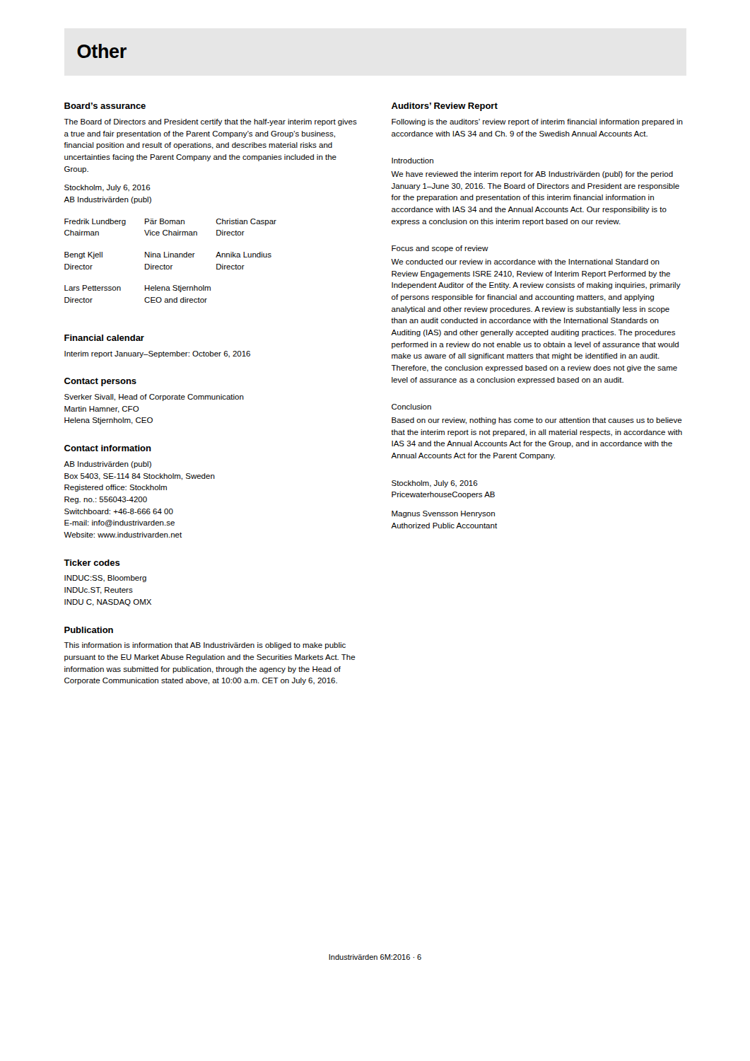Other
Board’s assurance
The Board of Directors and President certify that the half-year interim report gives a true and fair presentation of the Parent Company’s and Group’s business, financial position and result of operations, and describes material risks and uncertainties facing the Parent Company and the companies included in the Group.
Stockholm, July 6, 2016
AB Industrivärden (publ)
| Fredrik Lundberg Chairman | Pär Boman Vice Chairman | Christian Caspar Director |
| Bengt Kjell Director | Nina Linander Director | Annika Lundius Director |
| Lars Pettersson Director | Helena Stjernholm CEO and director |
Financial calendar
Interim report January–September: October 6, 2016
Contact persons
Sverker Sivall, Head of Corporate Communication
Martin Hamner, CFO
Helena Stjernholm, CEO
Contact information
AB Industrivärden (publ)
Box 5403, SE-114 84 Stockholm, Sweden
Registered office: Stockholm
Reg. no.: 556043-4200
Switchboard: +46-8-666 64 00
E-mail: info@industrivarden.se
Website: www.industrivarden.net
Ticker codes
INDUC:SS, Bloomberg
INDUc.ST, Reuters
INDU C, NASDAQ OMX
Publication
This information is information that AB Industrivärden is obliged to make public pursuant to the EU Market Abuse Regulation and the Securities Markets Act. The information was submitted for publication, through the agency by the Head of Corporate Communication stated above, at 10:00 a.m. CET on July 6, 2016.
Auditors’ Review Report
Following is the auditors’ review report of interim financial information prepared in accordance with IAS 34 and Ch. 9 of the Swedish Annual Accounts Act.
Introduction
We have reviewed the interim report for AB Industrivärden (publ) for the period January 1–June 30, 2016. The Board of Directors and President are responsible for the preparation and presentation of this interim financial information in accordance with IAS 34 and the Annual Accounts Act. Our responsibility is to express a conclusion on this interim report based on our review.
Focus and scope of review
We conducted our review in accordance with the International Standard on Review Engagements ISRE 2410, Review of Interim Report Performed by the Independent Auditor of the Entity. A review consists of making inquiries, primarily of persons responsible for financial and accounting matters, and applying analytical and other review procedures. A review is substantially less in scope than an audit conducted in accordance with the International Standards on Auditing (IAS) and other generally accepted auditing practices. The procedures performed in a review do not enable us to obtain a level of assurance that would make us aware of all significant matters that might be identified in an audit. Therefore, the conclusion expressed based on a review does not give the same level of assurance as a conclusion expressed based on an audit.
Conclusion
Based on our review, nothing has come to our attention that causes us to believe that the interim report is not prepared, in all material respects, in accordance with IAS 34 and the Annual Accounts Act for the Group, and in accordance with the Annual Accounts Act for the Parent Company.
Stockholm, July 6, 2016
PricewaterhouseCoopers AB
Magnus Svensson Henryson
Authorized Public Accountant
Industrivärden 6M:2016 · 6